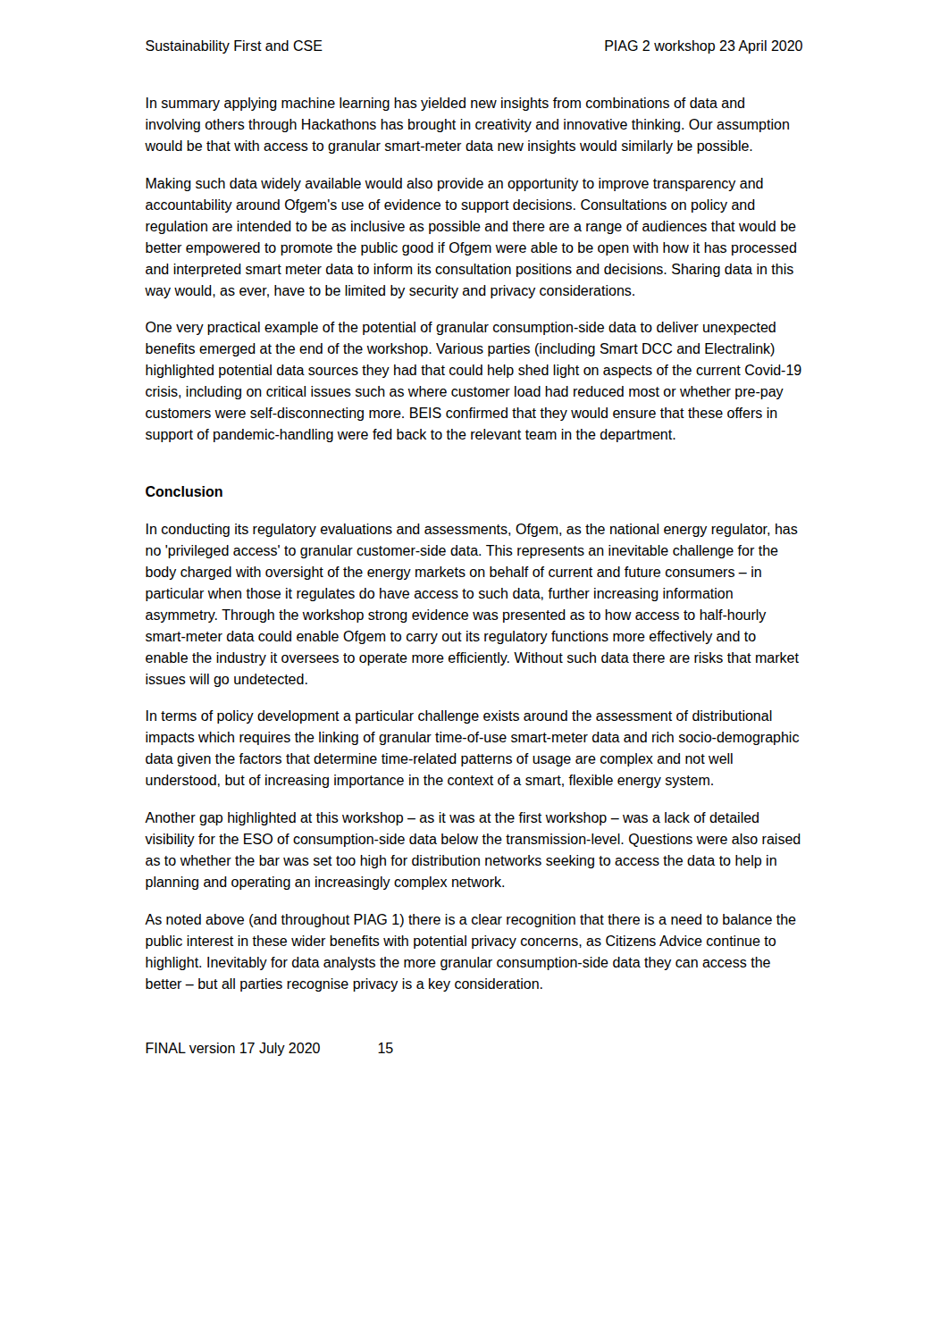Sustainability First and CSE PIAG 2 workshop 23 April 2020
In summary applying machine learning has yielded new insights from combinations of data and involving others through Hackathons has brought in creativity and innovative thinking. Our assumption would be that with access to granular smart-meter data new insights would similarly be possible.
Making such data widely available would also provide an opportunity to improve transparency and accountability around Ofgem's use of evidence to support decisions. Consultations on policy and regulation are intended to be as inclusive as possible and there are a range of audiences that would be better empowered to promote the public good if Ofgem were able to be open with how it has processed and interpreted smart meter data to inform its consultation positions and decisions. Sharing data in this way would, as ever, have to be limited by security and privacy considerations.
One very practical example of the potential of granular consumption-side data to deliver unexpected benefits emerged at the end of the workshop. Various parties (including Smart DCC and Electralink) highlighted potential data sources they had that could help shed light on aspects of the current Covid-19 crisis, including on critical issues such as where customer load had reduced most or whether pre-pay customers were self-disconnecting more. BEIS confirmed that they would ensure that these offers in support of pandemic-handling were fed back to the relevant team in the department.
Conclusion
In conducting its regulatory evaluations and assessments, Ofgem, as the national energy regulator, has no 'privileged access' to granular customer-side data. This represents an inevitable challenge for the body charged with oversight of the energy markets on behalf of current and future consumers – in particular when those it regulates do have access to such data, further increasing information asymmetry. Through the workshop strong evidence was presented as to how access to half-hourly smart-meter data could enable Ofgem to carry out its regulatory functions more effectively and to enable the industry it oversees to operate more efficiently. Without such data there are risks that market issues will go undetected.
In terms of policy development a particular challenge exists around the assessment of distributional impacts which requires the linking of granular time-of-use smart-meter data and rich socio-demographic data given the factors that determine time-related patterns of usage are complex and not well understood, but of increasing importance in the context of a smart, flexible energy system.
Another gap highlighted at this workshop – as it was at the first workshop – was a lack of detailed visibility for the ESO of consumption-side data below the transmission-level. Questions were also raised as to whether the bar was set too high for distribution networks seeking to access the data to help in planning and operating an increasingly complex network.
As noted above (and throughout PIAG 1) there is a clear recognition that there is a need to balance the public interest in these wider benefits with potential privacy concerns, as Citizens Advice continue to highlight. Inevitably for data analysts the more granular consumption-side data they can access the better – but all parties recognise privacy is a key consideration.
FINAL version 17 July 2020 15